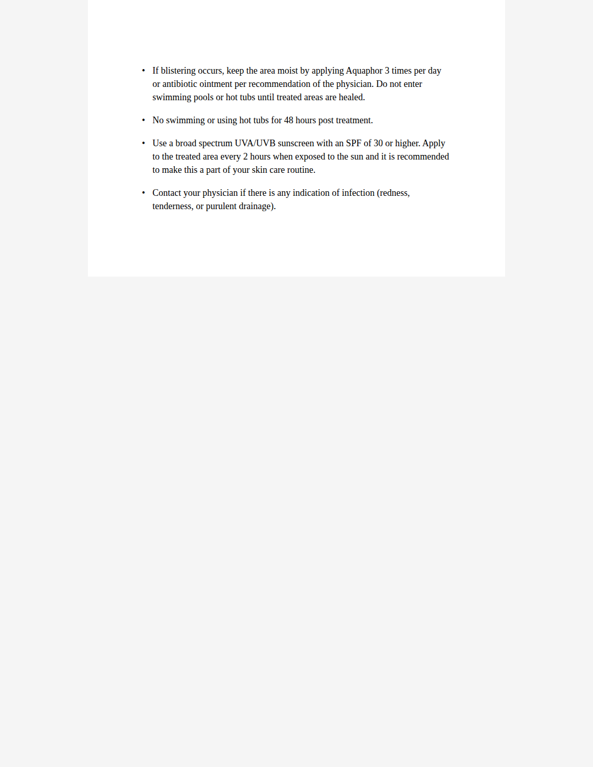If blistering occurs, keep the area moist by applying Aquaphor 3 times per day or antibiotic ointment per recommendation of the physician. Do not enter swimming pools or hot tubs until treated areas are healed.
No swimming or using hot tubs for 48 hours post treatment.
Use a broad spectrum UVA/UVB sunscreen with an SPF of 30 or higher. Apply to the treated area every 2 hours when exposed to the sun and it is recommended to make this a part of your skin care routine.
Contact your physician if there is any indication of infection (redness, tenderness, or purulent drainage).